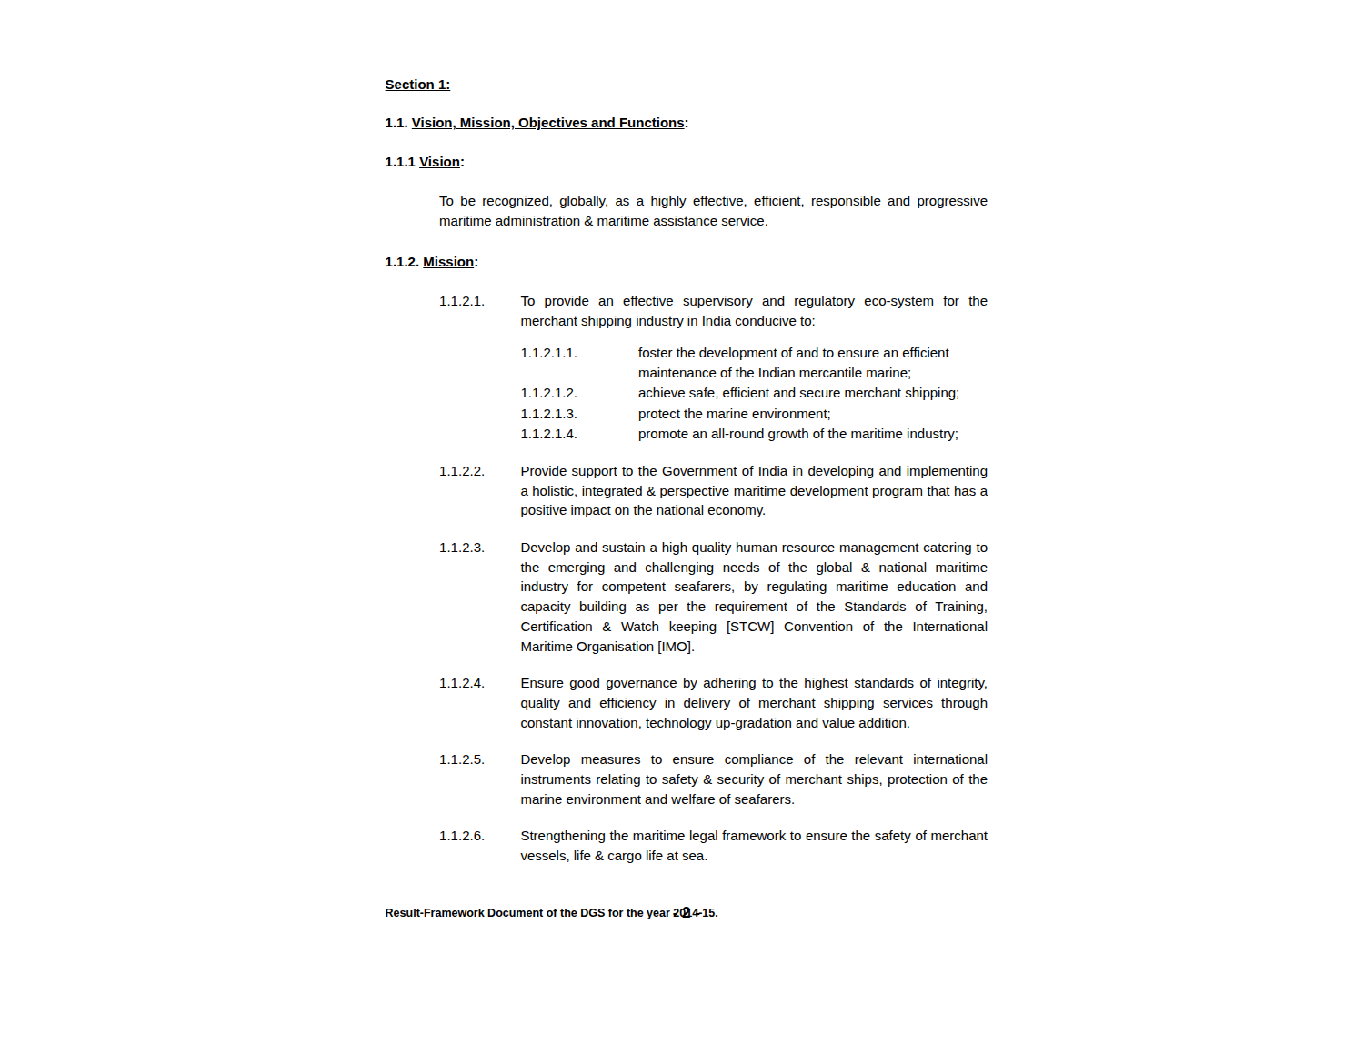Section 1:
1.1. Vision, Mission, Objectives and Functions:
1.1.1 Vision:
To be recognized, globally, as a highly effective, efficient, responsible and progressive maritime administration & maritime assistance service.
1.1.2. Mission:
1.1.2.1. To provide an effective supervisory and regulatory eco-system for the merchant shipping industry in India conducive to:
1.1.2.1.1. foster the development of and to ensure an efficient maintenance of the Indian mercantile marine;
1.1.2.1.2. achieve safe, efficient and secure merchant shipping;
1.1.2.1.3. protect the marine environment;
1.1.2.1.4. promote an all-round growth of the maritime industry;
1.1.2.2. Provide support to the Government of India in developing and implementing a holistic, integrated & perspective maritime development program that has a positive impact on the national economy.
1.1.2.3. Develop and sustain a high quality human resource management catering to the emerging and challenging needs of the global & national maritime industry for competent seafarers, by regulating maritime education and capacity building as per the requirement of the Standards of Training, Certification & Watch keeping [STCW] Convention of the International Maritime Organisation [IMO].
1.1.2.4. Ensure good governance by adhering to the highest standards of integrity, quality and efficiency in delivery of merchant shipping services through constant innovation, technology up-gradation and value addition.
1.1.2.5. Develop measures to ensure compliance of the relevant international instruments relating to safety & security of merchant ships, protection of the marine environment and welfare of seafarers.
1.1.2.6. Strengthening the maritime legal framework to ensure the safety of merchant vessels, life & cargo life at sea.
Result-Framework Document of the DGS for the year 2014-15. - 2 -